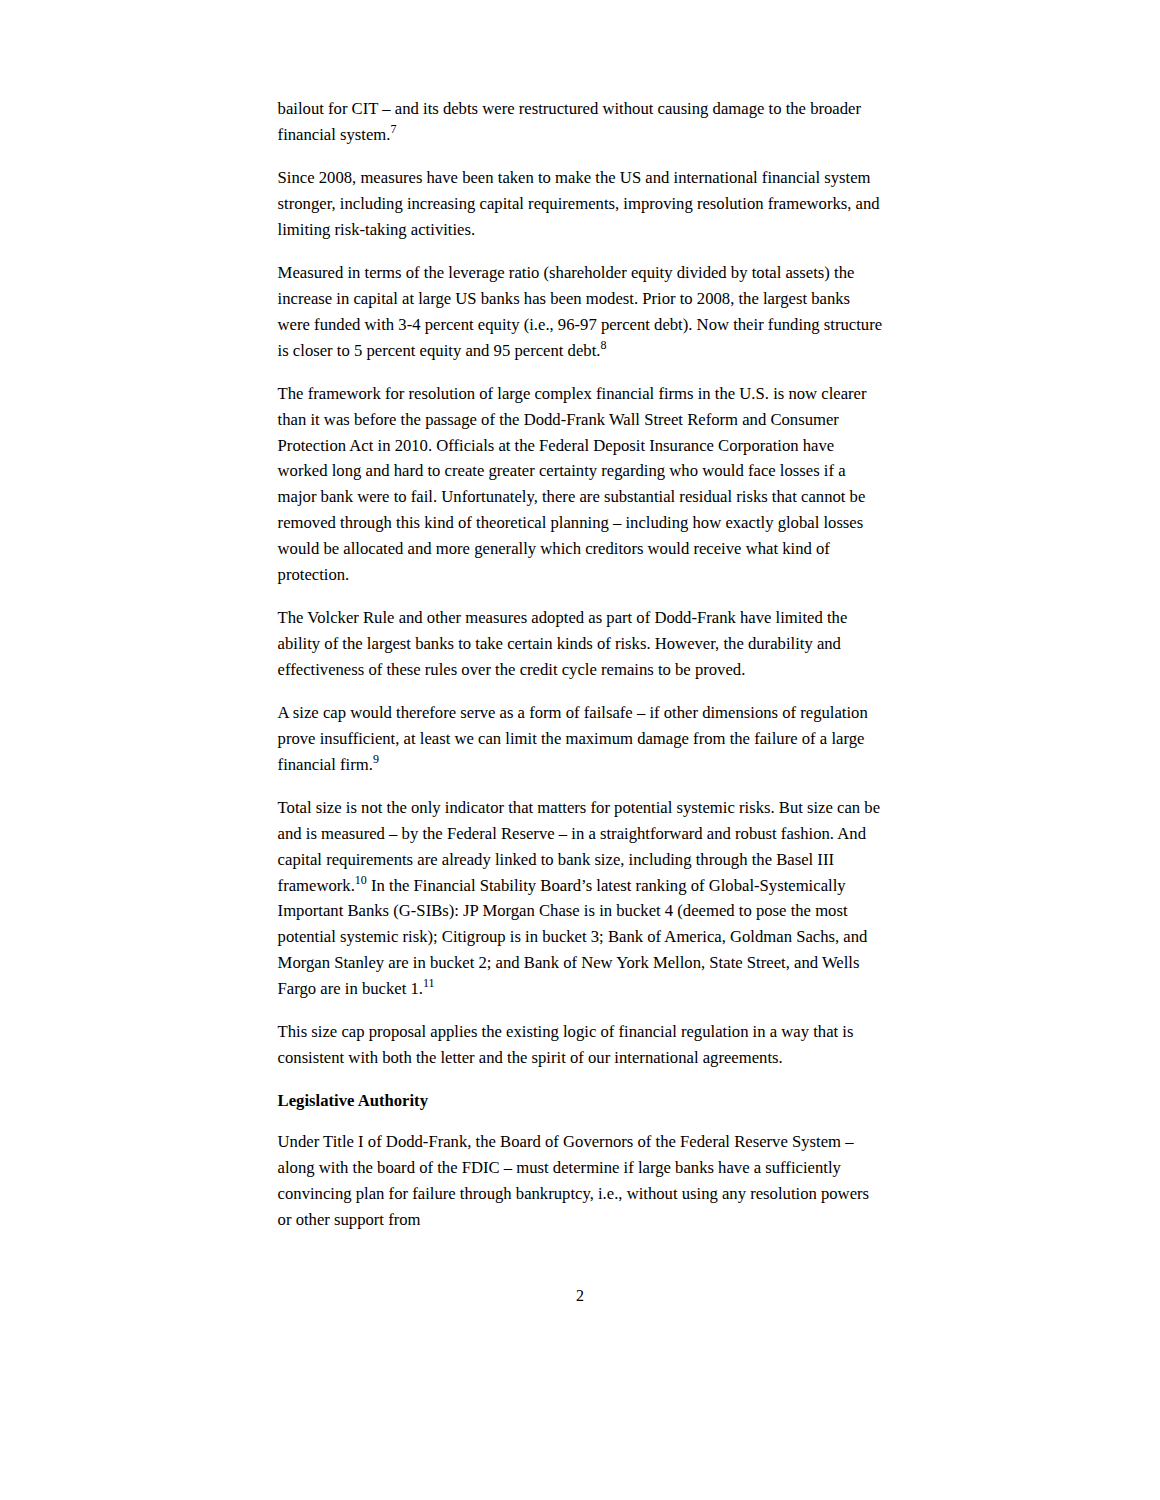bailout for CIT – and its debts were restructured without causing damage to the broader financial system.7
Since 2008, measures have been taken to make the US and international financial system stronger, including increasing capital requirements, improving resolution frameworks, and limiting risk-taking activities.
Measured in terms of the leverage ratio (shareholder equity divided by total assets) the increase in capital at large US banks has been modest. Prior to 2008, the largest banks were funded with 3-4 percent equity (i.e., 96-97 percent debt). Now their funding structure is closer to 5 percent equity and 95 percent debt.8
The framework for resolution of large complex financial firms in the U.S. is now clearer than it was before the passage of the Dodd-Frank Wall Street Reform and Consumer Protection Act in 2010. Officials at the Federal Deposit Insurance Corporation have worked long and hard to create greater certainty regarding who would face losses if a major bank were to fail. Unfortunately, there are substantial residual risks that cannot be removed through this kind of theoretical planning – including how exactly global losses would be allocated and more generally which creditors would receive what kind of protection.
The Volcker Rule and other measures adopted as part of Dodd-Frank have limited the ability of the largest banks to take certain kinds of risks. However, the durability and effectiveness of these rules over the credit cycle remains to be proved.
A size cap would therefore serve as a form of failsafe – if other dimensions of regulation prove insufficient, at least we can limit the maximum damage from the failure of a large financial firm.9
Total size is not the only indicator that matters for potential systemic risks. But size can be and is measured – by the Federal Reserve – in a straightforward and robust fashion. And capital requirements are already linked to bank size, including through the Basel III framework.10 In the Financial Stability Board’s latest ranking of Global-Systemically Important Banks (G-SIBs): JP Morgan Chase is in bucket 4 (deemed to pose the most potential systemic risk); Citigroup is in bucket 3; Bank of America, Goldman Sachs, and Morgan Stanley are in bucket 2; and Bank of New York Mellon, State Street, and Wells Fargo are in bucket 1.11
This size cap proposal applies the existing logic of financial regulation in a way that is consistent with both the letter and the spirit of our international agreements.
Legislative Authority
Under Title I of Dodd-Frank, the Board of Governors of the Federal Reserve System – along with the board of the FDIC – must determine if large banks have a sufficiently convincing plan for failure through bankruptcy, i.e., without using any resolution powers or other support from
2